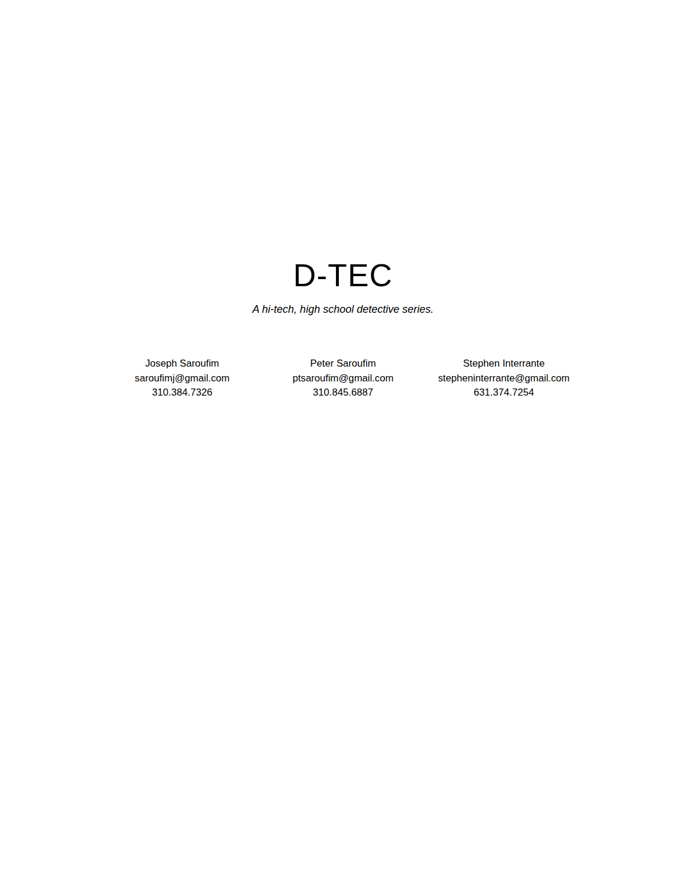D-TEC
A hi-tech, high school detective series.
| Joseph Saroufim saroufimj@gmail.com 310.384.7326 | Peter Saroufim ptsaroufim@gmail.com 310.845.6887 | Stephen Interrante stepheninterrante@gmail.com 631.374.7254 |